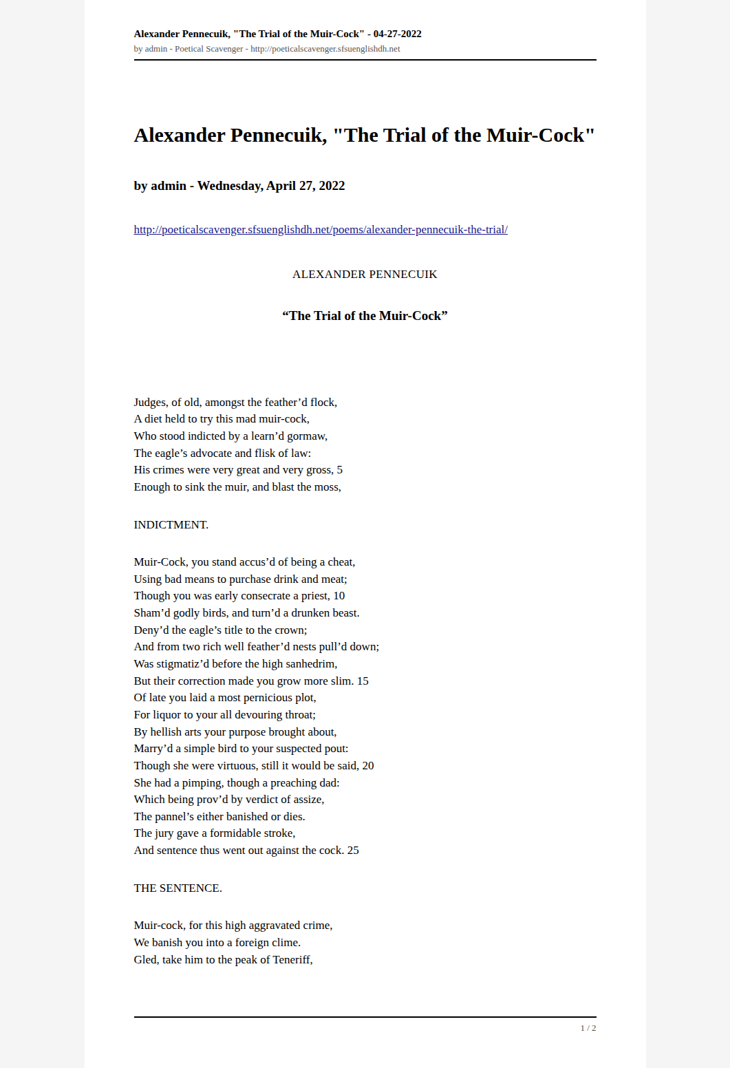Alexander Pennecuik, "The Trial of the Muir-Cock" - 04-27-2022
by admin - Poetical Scavenger - http://poeticalscavenger.sfsuenglishdh.net
Alexander Pennecuik, "The Trial of the Muir-Cock"
by admin - Wednesday, April 27, 2022
http://poeticalscavenger.sfsuenglishdh.net/poems/alexander-pennecuik-the-trial/
ALEXANDER PENNECUIK
“The Trial of the Muir-Cock”
Judges, of old, amongst the feather’d flock,
A diet held to try this mad muir-cock,
Who stood indicted by a learn’d gormaw,
The eagle’s advocate and flisk of law:
His crimes were very great and very gross, 5
Enough to sink the muir, and blast the moss,
INDICTMENT.
Muir-Cock, you stand accus’d of being a cheat,
Using bad means to purchase drink and meat;
Though you was early consecrate a priest, 10
Sham’d godly birds, and turn’d a drunken beast.
Deny’d the eagle’s title to the crown;
And from two rich well feather’d nests pull’d down;
Was stigmatiz’d before the high sanhedrim,
But their correction made you grow more slim. 15
Of late you laid a most pernicious plot,
For liquor to your all devouring throat;
By hellish arts your purpose brought about,
Marry’d a simple bird to your suspected pout:
Though she were virtuous, still it would be said, 20
She had a pimping, though a preaching dad:
Which being prov’d by verdict of assize,
The pannel’s either banished or dies.
The jury gave a formidable stroke,
And sentence thus went out against the cock. 25
THE SENTENCE.
Muir-cock, for this high aggravated crime,
We banish you into a foreign clime.
Gled, take him to the peak of Teneriff,
1 / 2